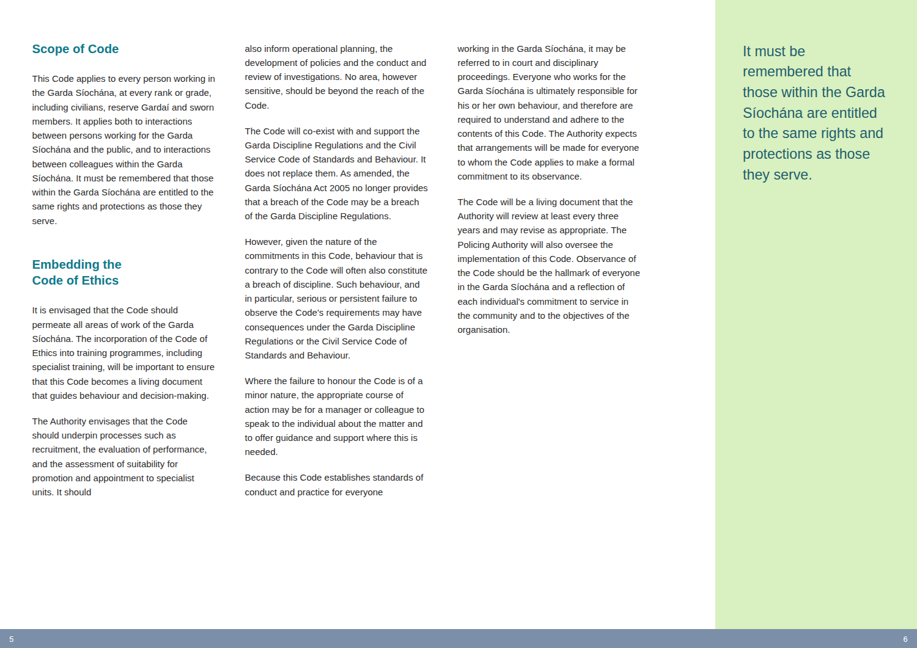Scope of Code
This Code applies to every person working in the Garda Síochána, at every rank or grade, including civilians, reserve Gardaí and sworn members. It applies both to interactions between persons working for the Garda Síochána and the public, and to interactions between colleagues within the Garda Síochána. It must be remembered that those within the Garda Síochána are entitled to the same rights and protections as those they serve.
Embedding the
Code of Ethics
It is envisaged that the Code should permeate all areas of work of the Garda Síochána. The incorporation of the Code of Ethics into training programmes, including specialist training, will be important to ensure that this Code becomes a living document that guides behaviour and decision-making.
The Authority envisages that the Code should underpin processes such as recruitment, the evaluation of performance, and the assessment of suitability for promotion and appointment to specialist units. It should
also inform operational planning, the development of policies and the conduct and review of investigations. No area, however sensitive, should be beyond the reach of the Code.
The Code will co-exist with and support the Garda Discipline Regulations and the Civil Service Code of Standards and Behaviour. It does not replace them. As amended, the Garda Síochána Act 2005 no longer provides that a breach of the Code may be a breach of the Garda Discipline Regulations.
However, given the nature of the commitments in this Code, behaviour that is contrary to the Code will often also constitute a breach of discipline. Such behaviour, and in particular, serious or persistent failure to observe the Code's requirements may have consequences under the Garda Discipline Regulations or the Civil Service Code of Standards and Behaviour.
Where the failure to honour the Code is of a minor nature, the appropriate course of action may be for a manager or colleague to speak to the individual about the matter and to offer guidance and support where this is needed.
Because this Code establishes standards of conduct and practice for everyone
working in the Garda Síochána, it may be referred to in court and disciplinary proceedings. Everyone who works for the Garda Síochána is ultimately responsible for his or her own behaviour, and therefore are required to understand and adhere to the contents of this Code. The Authority expects that arrangements will be made for everyone to whom the Code applies to make a formal commitment to its observance.
The Code will be a living document that the Authority will review at least every three years and may revise as appropriate. The Policing Authority will also oversee the implementation of this Code. Observance of the Code should be the hallmark of everyone in the Garda Síochána and a reflection of each individual's commitment to service in the community and to the objectives of the organisation.
It must be remembered that those within the Garda Síochána are entitled to the same rights and protections as those they serve.
5 6